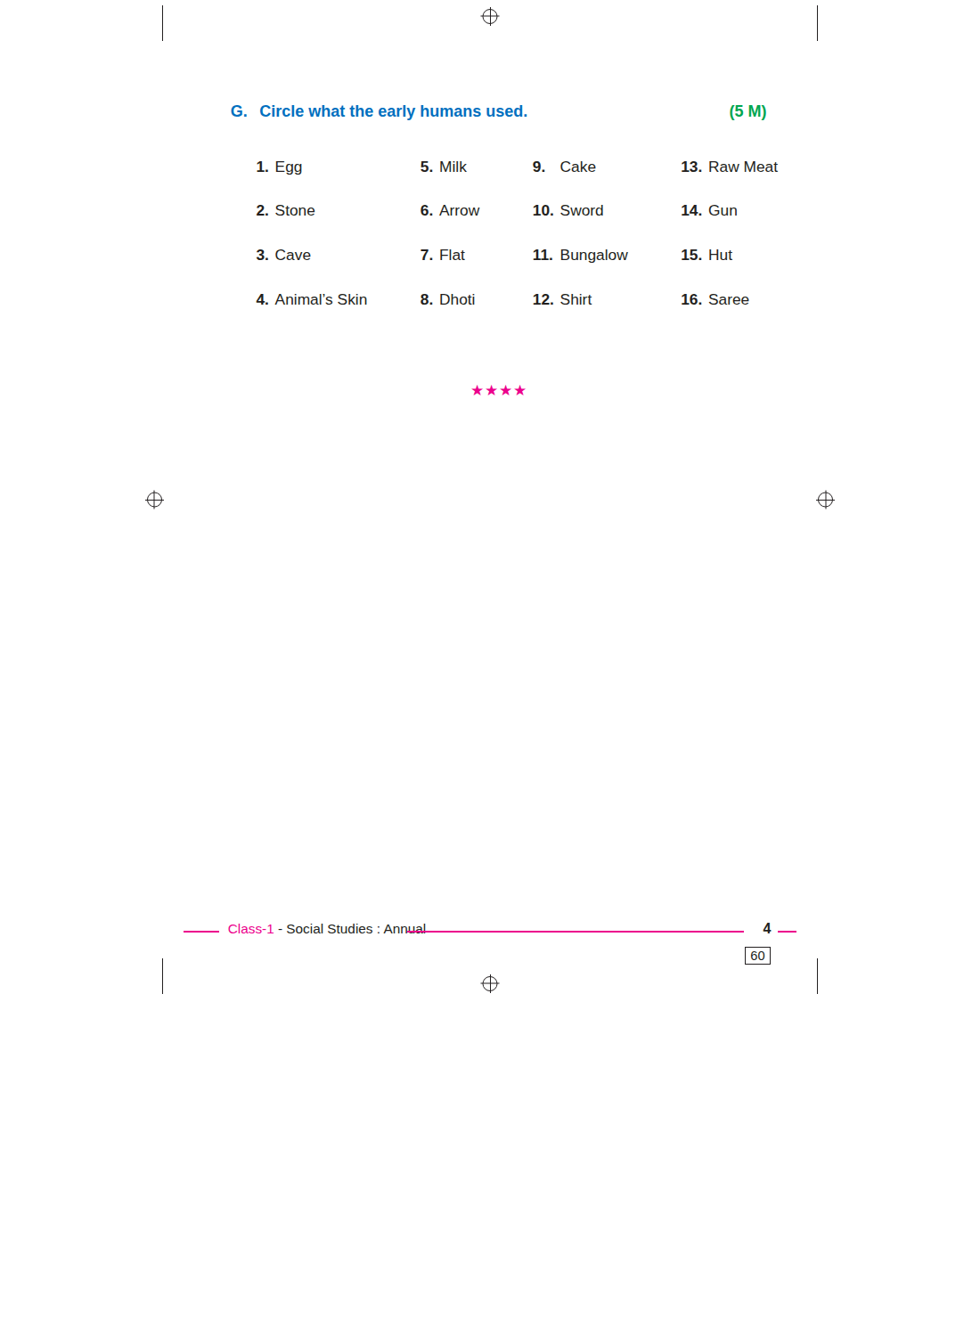G. Circle what the early humans used. (5 M)
| 1. | Egg | 5. | Milk | 9. | Cake | 13. | Raw Meat |
| 2. | Stone | 6. | Arrow | 10. | Sword | 14. | Gun |
| 3. | Cave | 7. | Flat | 11. | Bungalow | 15. | Hut |
| 4. | Animal’s Skin | 8. | Dhoti | 12. | Shirt | 16. | Saree |
★★★★
Class-1 - Social Studies : Annual
4
60